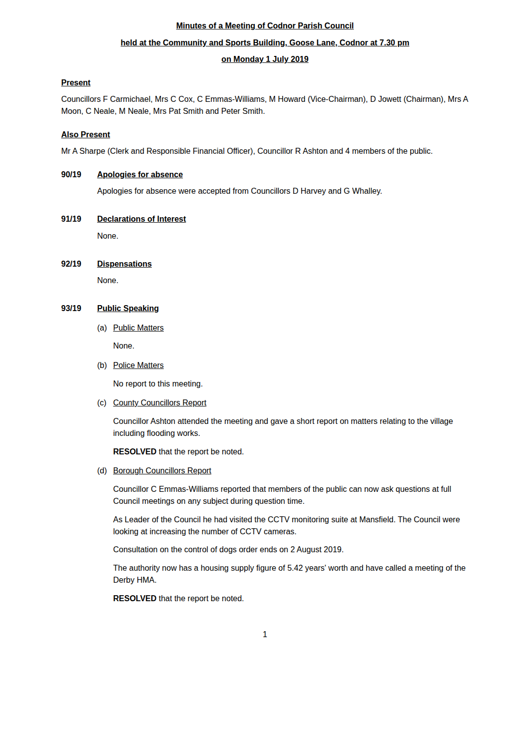Minutes of a Meeting of Codnor Parish Council
held at the Community and Sports Building, Goose Lane, Codnor at 7.30 pm
on Monday 1 July 2019
Present
Councillors F Carmichael, Mrs C Cox, C Emmas-Williams, M Howard (Vice-Chairman), D Jowett (Chairman), Mrs A Moon, C Neale, M Neale, Mrs Pat Smith and Peter Smith.
Also Present
Mr A Sharpe (Clerk and Responsible Financial Officer), Councillor R Ashton and 4 members of the public.
90/19
Apologies for absence
Apologies for absence were accepted from Councillors D Harvey and G Whalley.
91/19
Declarations of Interest
None.
92/19
Dispensations
None.
93/19
Public Speaking
(a)
Public Matters
None.
(b)
Police Matters
No report to this meeting.
(c)
County Councillors Report
Councillor Ashton attended the meeting and gave a short report on matters relating to the village including flooding works.
RESOLVED that the report be noted.
(d)
Borough Councillors Report
Councillor C Emmas-Williams reported that members of the public can now ask questions at full Council meetings on any subject during question time.
As Leader of the Council he had visited the CCTV monitoring suite at Mansfield. The Council were looking at increasing the number of CCTV cameras.
Consultation on the control of dogs order ends on 2 August 2019.
The authority now has a housing supply figure of 5.42 years' worth and have called a meeting of the Derby HMA.
RESOLVED that the report be noted.
1